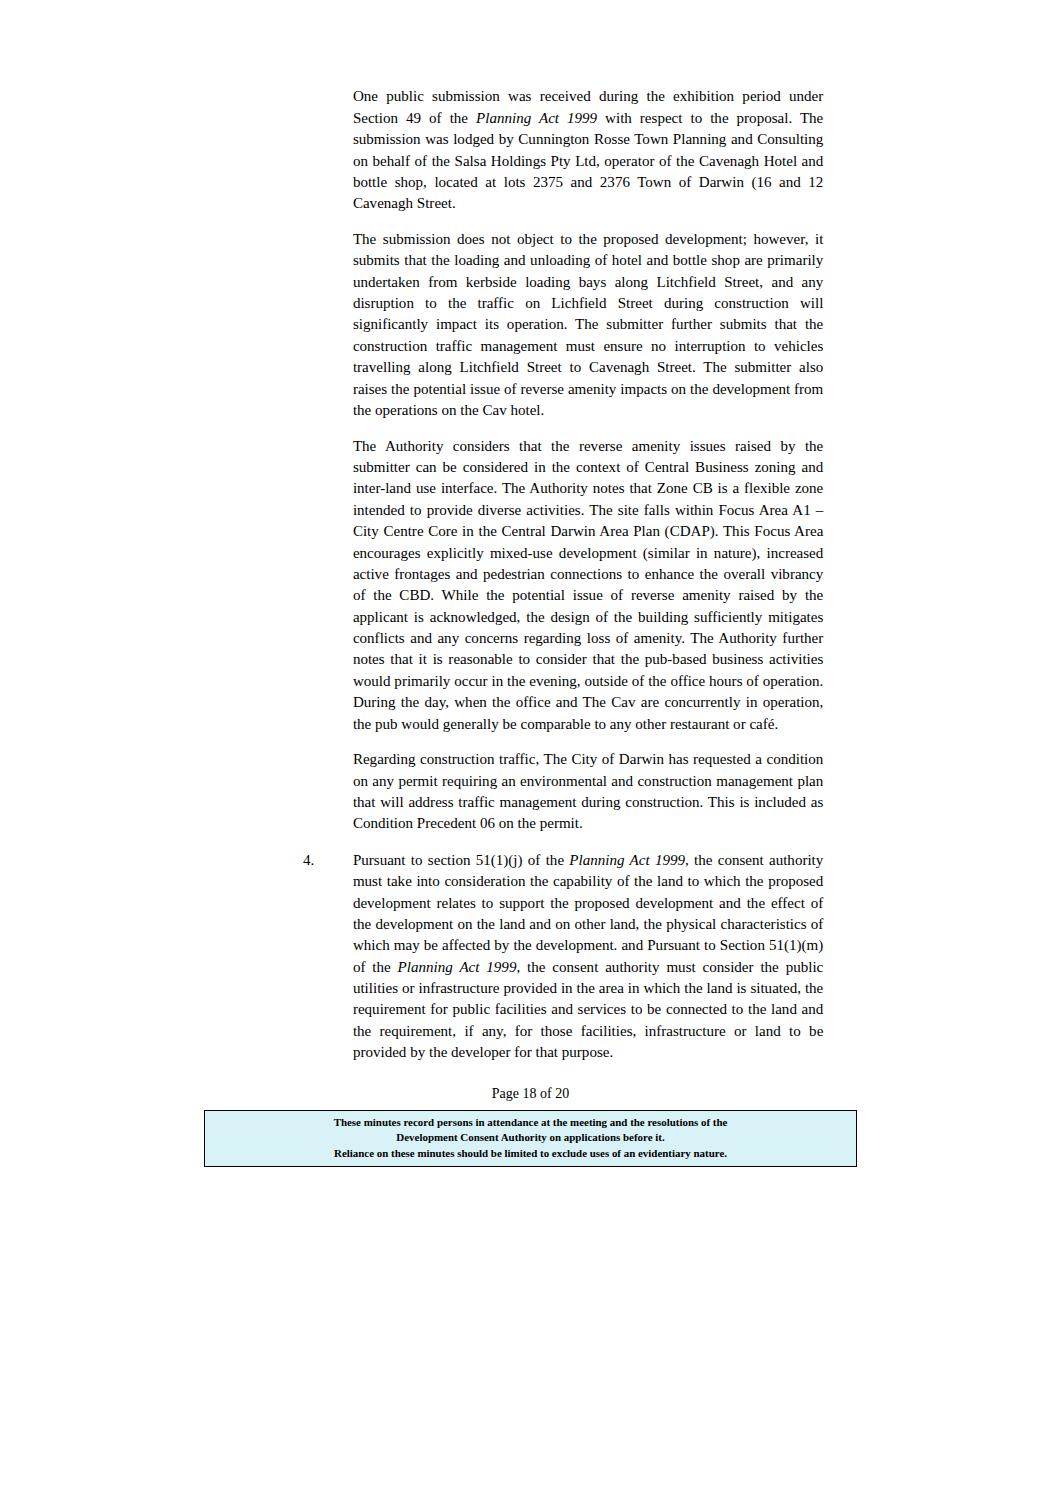One public submission was received during the exhibition period under Section 49 of the Planning Act 1999 with respect to the proposal. The submission was lodged by Cunnington Rosse Town Planning and Consulting on behalf of the Salsa Holdings Pty Ltd, operator of the Cavenagh Hotel and bottle shop, located at lots 2375 and 2376 Town of Darwin (16 and 12 Cavenagh Street.
The submission does not object to the proposed development; however, it submits that the loading and unloading of hotel and bottle shop are primarily undertaken from kerbside loading bays along Litchfield Street, and any disruption to the traffic on Lichfield Street during construction will significantly impact its operation. The submitter further submits that the construction traffic management must ensure no interruption to vehicles travelling along Litchfield Street to Cavenagh Street. The submitter also raises the potential issue of reverse amenity impacts on the development from the operations on the Cav hotel.
The Authority considers that the reverse amenity issues raised by the submitter can be considered in the context of Central Business zoning and inter-land use interface. The Authority notes that Zone CB is a flexible zone intended to provide diverse activities. The site falls within Focus Area A1 – City Centre Core in the Central Darwin Area Plan (CDAP). This Focus Area encourages explicitly mixed-use development (similar in nature), increased active frontages and pedestrian connections to enhance the overall vibrancy of the CBD. While the potential issue of reverse amenity raised by the applicant is acknowledged, the design of the building sufficiently mitigates conflicts and any concerns regarding loss of amenity. The Authority further notes that it is reasonable to consider that the pub-based business activities would primarily occur in the evening, outside of the office hours of operation. During the day, when the office and The Cav are concurrently in operation, the pub would generally be comparable to any other restaurant or café.
Regarding construction traffic, The City of Darwin has requested a condition on any permit requiring an environmental and construction management plan that will address traffic management during construction. This is included as Condition Precedent 06 on the permit.
4.
Pursuant to section 51(1)(j) of the Planning Act 1999, the consent authority must take into consideration the capability of the land to which the proposed development relates to support the proposed development and the effect of the development on the land and on other land, the physical characteristics of which may be affected by the development. and Pursuant to Section 51(1)(m) of the Planning Act 1999, the consent authority must consider the public utilities or infrastructure provided in the area in which the land is situated, the requirement for public facilities and services to be connected to the land and the requirement, if any, for those facilities, infrastructure or land to be provided by the developer for that purpose.
Page 18 of 20
These minutes record persons in attendance at the meeting and the resolutions of the
Development Consent Authority on applications before it.
Reliance on these minutes should be limited to exclude uses of an evidentiary nature.